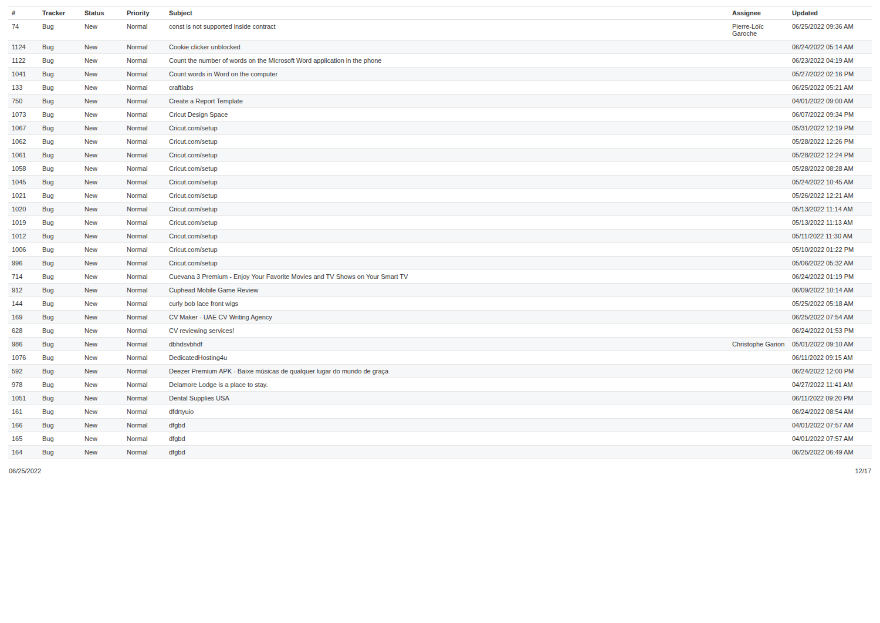| # | Tracker | Status | Priority | Subject | Assignee | Updated |
| --- | --- | --- | --- | --- | --- | --- |
| 74 | Bug | New | Normal | const is not supported inside contract | Pierre-Loïc Garoche | 06/25/2022 09:36 AM |
| 1124 | Bug | New | Normal | Cookie clicker unblocked | | 06/24/2022 05:14 AM |
| 1122 | Bug | New | Normal | Count the number of words on the Microsoft Word application in the phone | | 06/23/2022 04:19 AM |
| 1041 | Bug | New | Normal | Count words in Word on the computer | | 05/27/2022 02:16 PM |
| 133 | Bug | New | Normal | craftlabs | | 06/25/2022 05:21 AM |
| 750 | Bug | New | Normal | Create a Report Template | | 04/01/2022 09:00 AM |
| 1073 | Bug | New | Normal | Cricut Design Space | | 06/07/2022 09:34 PM |
| 1067 | Bug | New | Normal | Cricut.com/setup | | 05/31/2022 12:19 PM |
| 1062 | Bug | New | Normal | Cricut.com/setup | | 05/28/2022 12:26 PM |
| 1061 | Bug | New | Normal | Cricut.com/setup | | 05/28/2022 12:24 PM |
| 1058 | Bug | New | Normal | Cricut.com/setup | | 05/28/2022 08:28 AM |
| 1045 | Bug | New | Normal | Cricut.com/setup | | 05/24/2022 10:45 AM |
| 1021 | Bug | New | Normal | Cricut.com/setup | | 05/26/2022 12:21 AM |
| 1020 | Bug | New | Normal | Cricut.com/setup | | 05/13/2022 11:14 AM |
| 1019 | Bug | New | Normal | Cricut.com/setup | | 05/13/2022 11:13 AM |
| 1012 | Bug | New | Normal | Cricut.com/setup | | 05/11/2022 11:30 AM |
| 1006 | Bug | New | Normal | Cricut.com/setup | | 05/10/2022 01:22 PM |
| 996 | Bug | New | Normal | Cricut.com/setup | | 05/06/2022 05:32 AM |
| 714 | Bug | New | Normal | Cuevana 3 Premium - Enjoy Your Favorite Movies and TV Shows on Your Smart TV | | 06/24/2022 01:19 PM |
| 912 | Bug | New | Normal | Cuphead Mobile Game Review | | 06/09/2022 10:14 AM |
| 144 | Bug | New | Normal | curly bob lace front wigs | | 05/25/2022 05:18 AM |
| 169 | Bug | New | Normal | CV Maker - UAE CV Writing Agency | | 06/25/2022 07:54 AM |
| 628 | Bug | New | Normal | CV reviewing services! | | 06/24/2022 01:53 PM |
| 986 | Bug | New | Normal | dbhdsvbhdf | Christophe Garion | 05/01/2022 09:10 AM |
| 1076 | Bug | New | Normal | DedicatedHosting4u | | 06/11/2022 09:15 AM |
| 592 | Bug | New | Normal | Deezer Premium APK - Baixe músicas de qualquer lugar do mundo de graça | | 06/24/2022 12:00 PM |
| 978 | Bug | New | Normal | Delamore Lodge is a place to stay. | | 04/27/2022 11:41 AM |
| 1051 | Bug | New | Normal | Dental Supplies USA | | 06/11/2022 09:20 PM |
| 161 | Bug | New | Normal | dfdrtyuio | | 06/24/2022 08:54 AM |
| 166 | Bug | New | Normal | dfgbd | | 04/01/2022 07:57 AM |
| 165 | Bug | New | Normal | dfgbd | | 04/01/2022 07:57 AM |
| 164 | Bug | New | Normal | dfgbd | | 06/25/2022 06:49 AM |
| 06/25/2022 | 12/17 |